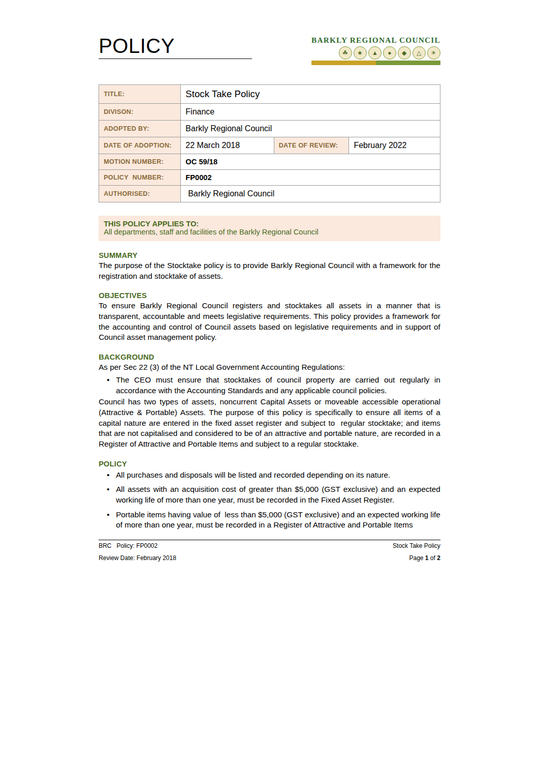POLICY
BARKLY REGIONAL COUNCIL
☘
★
▲
●
◆
△
☀
| TITLE: | Stock Take Policy |
| DIVISON: | Finance |
| ADOPTED BY: | Barkly Regional Council |
| DATE OF ADOPTION: | 22 March 2018 | DATE OF REVIEW: | February 2022 |
| MOTION NUMBER: | OC 59/18 |
| POLICY NUMBER: | FP0002 |
| AUTHORISED: | Barkly Regional Council |
THIS POLICY APPLIES TO:
All departments, staff and facilities of the Barkly Regional Council
SUMMARY
The purpose of the Stocktake policy is to provide Barkly Regional Council with a framework for the registration and stocktake of assets.
OBJECTIVES
To ensure Barkly Regional Council registers and stocktakes all assets in a manner that is transparent, accountable and meets legislative requirements. This policy provides a framework for the accounting and control of Council assets based on legislative requirements and in support of Council asset management policy.
BACKGROUND
As per Sec 22 (3) of the NT Local Government Accounting Regulations:
The CEO must ensure that stocktakes of council property are carried out regularly in accordance with the Accounting Standards and any applicable council policies.
Council has two types of assets, noncurrent Capital Assets or moveable accessible operational (Attractive & Portable) Assets. The purpose of this policy is specifically to ensure all items of a capital nature are entered in the fixed asset register and subject to regular stocktake; and items that are not capitalised and considered to be of an attractive and portable nature, are recorded in a Register of Attractive and Portable Items and subject to a regular stocktake.
POLICY
All purchases and disposals will be listed and recorded depending on its nature.
All assets with an acquisition cost of greater than $5,000 (GST exclusive) and an expected working life of more than one year, must be recorded in the Fixed Asset Register.
Portable items having value of less than $5,000 (GST exclusive) and an expected working life of more than one year, must be recorded in a Register of Attractive and Portable Items
BRC Policy: FP0002
Stock Take Policy
Review Date: February 2018
Page 1 of 2